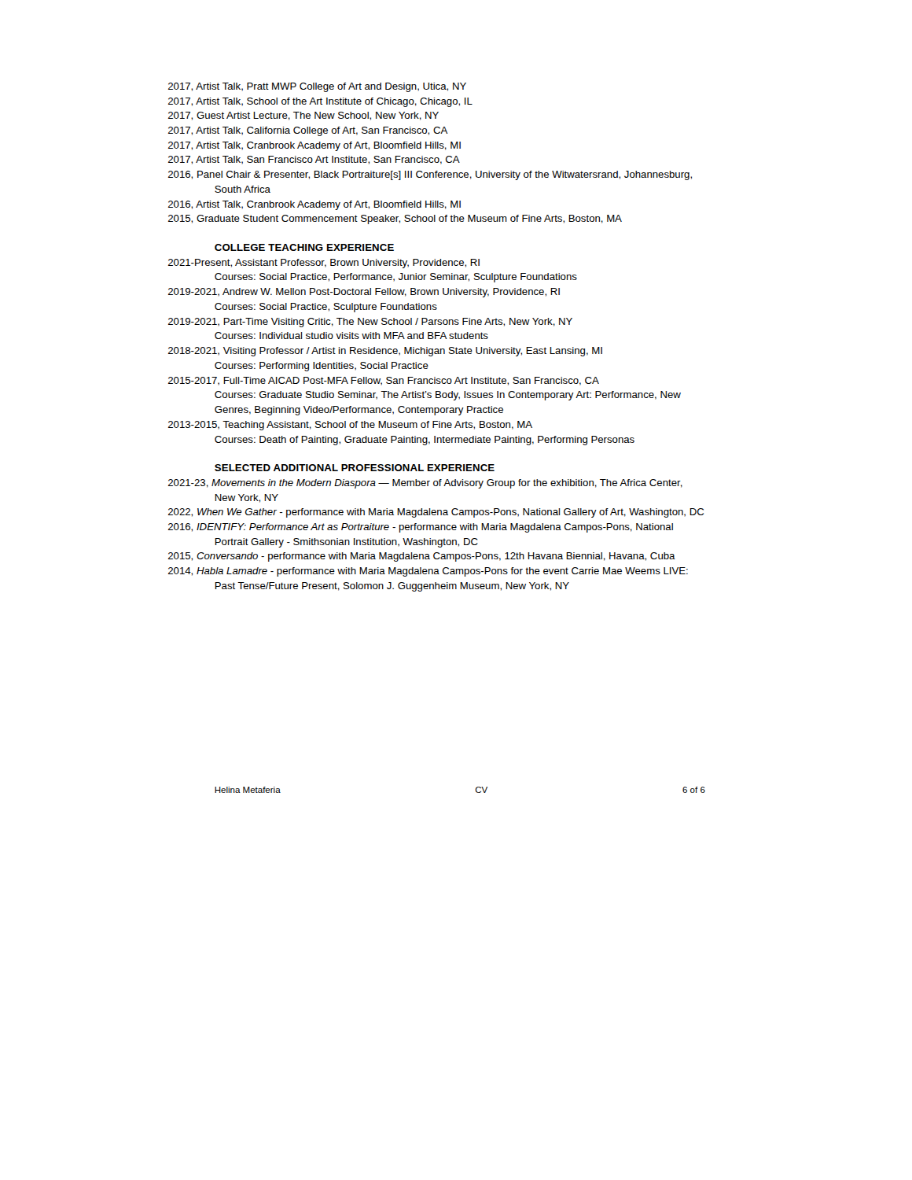2017, Artist Talk, Pratt MWP College of Art and Design, Utica, NY
2017, Artist Talk, School of the Art Institute of Chicago, Chicago, IL
2017, Guest Artist Lecture, The New School, New York, NY
2017, Artist Talk, California College of Art, San Francisco, CA
2017, Artist Talk, Cranbrook Academy of Art, Bloomfield Hills, MI
2017, Artist Talk, San Francisco Art Institute, San Francisco, CA
2016, Panel Chair & Presenter, Black Portraiture[s] III Conference, University of the Witwatersrand, Johannesburg, South Africa
2016, Artist Talk, Cranbrook Academy of Art, Bloomfield Hills, MI
2015, Graduate Student Commencement Speaker, School of the Museum of Fine Arts, Boston, MA
COLLEGE TEACHING EXPERIENCE
2021-Present, Assistant Professor, Brown University, Providence, RI
Courses: Social Practice, Performance, Junior Seminar, Sculpture Foundations
2019-2021, Andrew W. Mellon Post-Doctoral Fellow, Brown University, Providence, RI
Courses: Social Practice, Sculpture Foundations
2019-2021, Part-Time Visiting Critic, The New School / Parsons Fine Arts, New York, NY
Courses: Individual studio visits with MFA and BFA students
2018-2021, Visiting Professor / Artist in Residence, Michigan State University, East Lansing, MI
Courses: Performing Identities, Social Practice
2015-2017, Full-Time AICAD Post-MFA Fellow, San Francisco Art Institute, San Francisco, CA
Courses: Graduate Studio Seminar, The Artist’s Body, Issues In Contemporary Art: Performance, New Genres, Beginning Video/Performance, Contemporary Practice
2013-2015, Teaching Assistant, School of the Museum of Fine Arts, Boston, MA
Courses: Death of Painting, Graduate Painting, Intermediate Painting, Performing Personas
SELECTED ADDITIONAL PROFESSIONAL EXPERIENCE
2021-23, Movements in the Modern Diaspora — Member of Advisory Group for the exhibition, The Africa Center, New York, NY
2022, When We Gather - performance with Maria Magdalena Campos-Pons, National Gallery of Art, Washington, DC
2016, IDENTIFY: Performance Art as Portraiture - performance with Maria Magdalena Campos-Pons, National Portrait Gallery - Smithsonian Institution, Washington, DC
2015, Conversando - performance with Maria Magdalena Campos-Pons, 12th Havana Biennial, Havana, Cuba
2014, Habla Lamadre - performance with Maria Magdalena Campos-Pons for the event Carrie Mae Weems LIVE: Past Tense/Future Present, Solomon J. Guggenheim Museum, New York, NY
Helina Metaferia CV 6 of 6